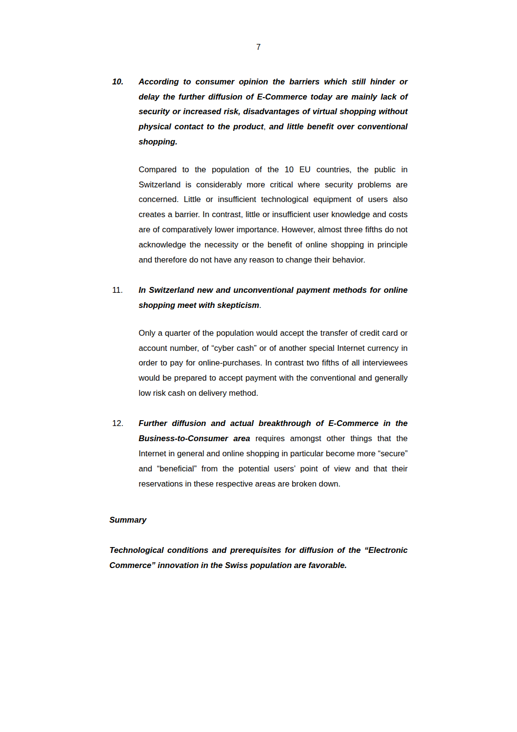7
10.
According to consumer opinion the barriers which still hinder or delay the further diffusion of E-Commerce today are mainly lack of security or increased risk, disadvantages of virtual shopping without physical contact to the product, and little benefit over conventional shopping.
Compared to the population of the 10 EU countries, the public in Switzerland is considerably more critical where security problems are concerned. Little or insufficient technological equipment of users also creates a barrier. In contrast, little or insufficient user knowledge and costs are of comparatively lower importance. However, almost three fifths do not acknowledge the necessity or the benefit of online shopping in principle and therefore do not have any reason to change their behavior.
11.
In Switzerland new and unconventional payment methods for online shopping meet with skepticism.
Only a quarter of the population would accept the transfer of credit card or account number, of “cyber cash” or of another special Internet currency in order to pay for online-purchases. In contrast two fifths of all interviewees would be prepared to accept payment with the conventional and generally low risk cash on delivery method.
12.
Further diffusion and actual breakthrough of E-Commerce in the Business-to-Consumer area requires amongst other things that the Internet in general and online shopping in particular become more “secure” and “beneficial” from the potential users’ point of view and that their reservations in these respective areas are broken down.
Summary
Technological conditions and prerequisites for diffusion of the “Electronic Commerce” innovation in the Swiss population are favorable.